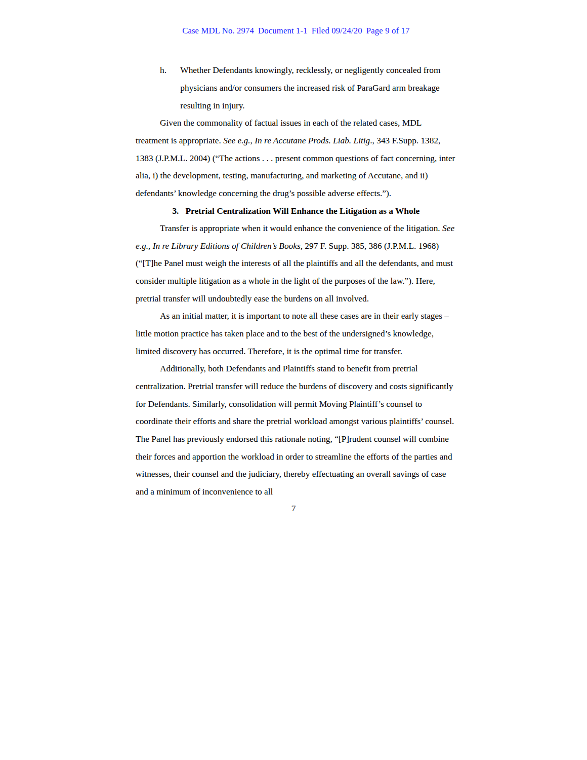Case MDL No. 2974 Document 1-1 Filed 09/24/20 Page 9 of 17
h.
Whether Defendants knowingly, recklessly, or negligently concealed from physicians and/or consumers the increased risk of ParaGard arm breakage resulting in injury.
Given the commonality of factual issues in each of the related cases, MDL treatment is appropriate. See e.g., In re Accutane Prods. Liab. Litig., 343 F.Supp. 1382, 1383 (J.P.M.L. 2004) (“The actions . . . present common questions of fact concerning, inter alia, i) the development, testing, manufacturing, and marketing of Accutane, and ii) defendants’ knowledge concerning the drug’s possible adverse effects.”).
3. Pretrial Centralization Will Enhance the Litigation as a Whole
Transfer is appropriate when it would enhance the convenience of the litigation. See e.g., In re Library Editions of Children’s Books, 297 F. Supp. 385, 386 (J.P.M.L. 1968) (“[T]he Panel must weigh the interests of all the plaintiffs and all the defendants, and must consider multiple litigation as a whole in the light of the purposes of the law.”). Here, pretrial transfer will undoubtedly ease the burdens on all involved.
As an initial matter, it is important to note all these cases are in their early stages – little motion practice has taken place and to the best of the undersigned’s knowledge, limited discovery has occurred. Therefore, it is the optimal time for transfer.
Additionally, both Defendants and Plaintiffs stand to benefit from pretrial centralization. Pretrial transfer will reduce the burdens of discovery and costs significantly for Defendants. Similarly, consolidation will permit Moving Plaintiff’s counsel to coordinate their efforts and share the pretrial workload amongst various plaintiffs’ counsel. The Panel has previously endorsed this rationale noting, “[P]rudent counsel will combine their forces and apportion the workload in order to streamline the efforts of the parties and witnesses, their counsel and the judiciary, thereby effectuating an overall savings of case and a minimum of inconvenience to all
7